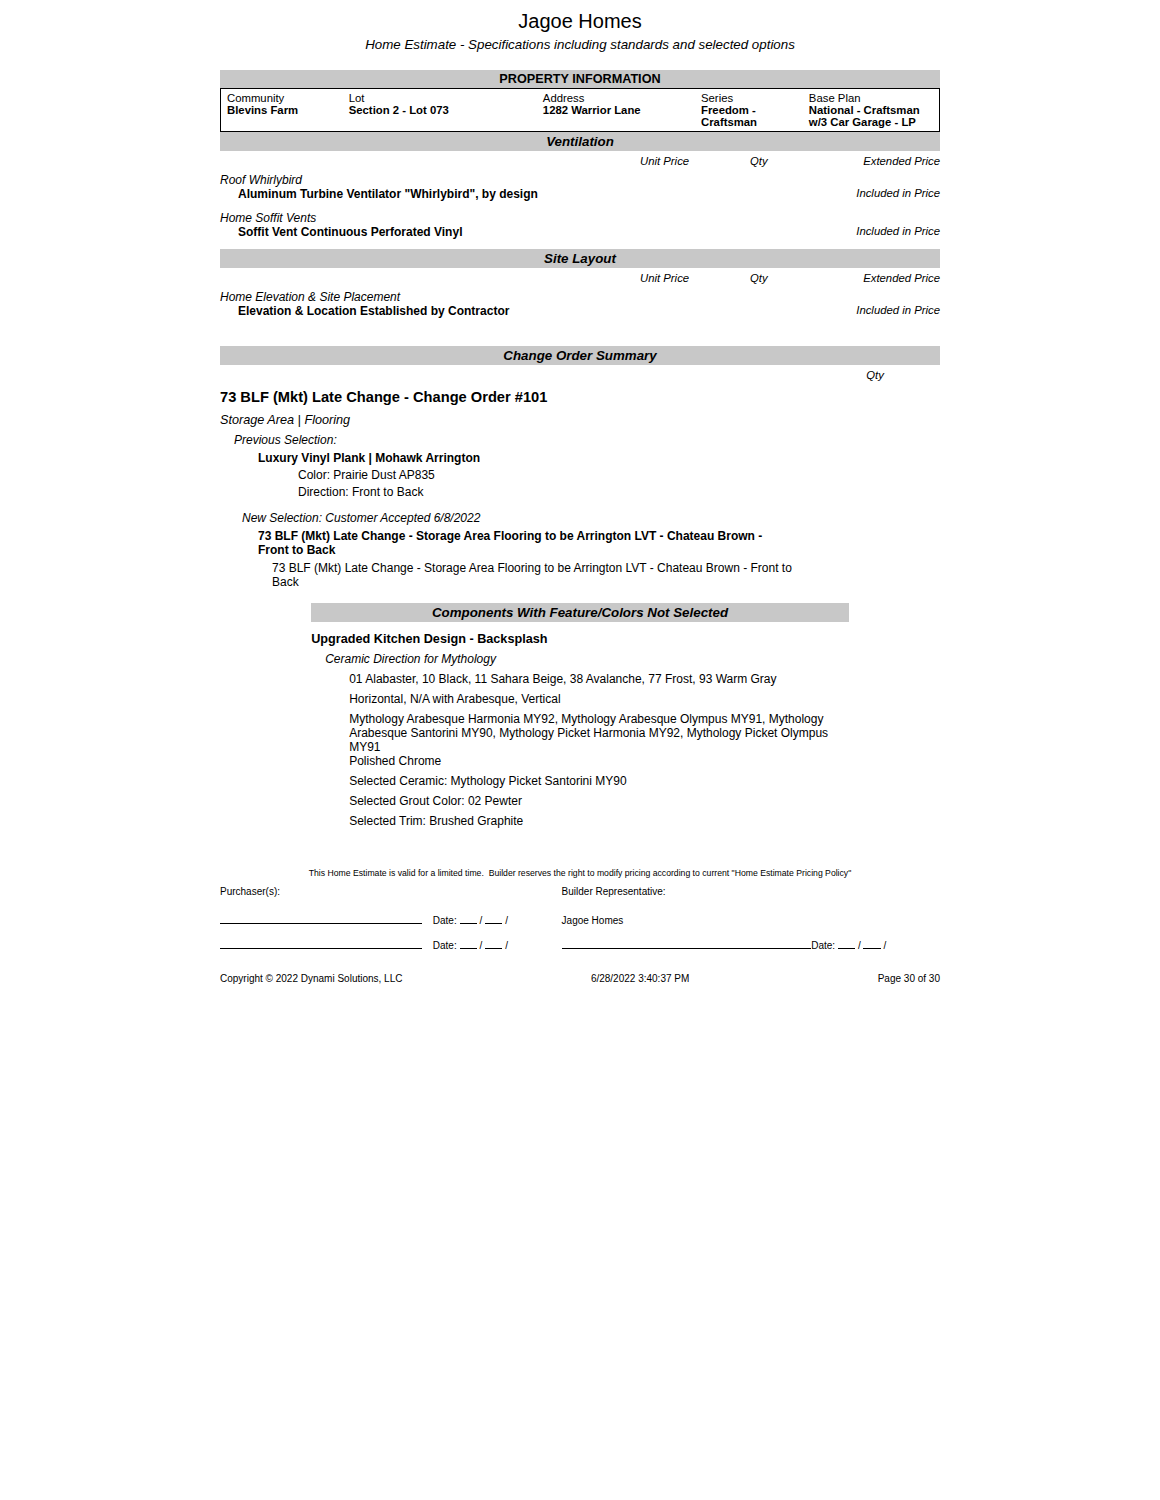Jagoe Homes
Home Estimate - Specifications including standards and selected options
PROPERTY INFORMATION
| Community Blevins Farm | Lot Section 2 - Lot 073 | Address 1282 Warrior Lane | Series Freedom - Craftsman | Base Plan National - Craftsman w/3 Car Garage - LP |
Ventilation
Unit Price Qty Extended Price
Roof Whirlybird
Aluminum Turbine Ventilator "Whirlybird", by design
Included in Price
Home Soffit Vents
Soffit Vent Continuous Perforated Vinyl
Included in Price
Site Layout
Unit Price Qty Extended Price
Home Elevation & Site Placement
Elevation & Location Established by Contractor
Included in Price
Change Order Summary
Qty
73 BLF (Mkt) Late Change - Change Order #101
Storage Area | Flooring
Previous Selection:
Luxury Vinyl Plank | Mohawk Arrington
Color: Prairie Dust AP835
Direction: Front to Back
New Selection: Customer Accepted 6/8/2022
73 BLF (Mkt) Late Change - Storage Area Flooring to be Arrington LVT - Chateau Brown - Front to Back
73 BLF (Mkt) Late Change - Storage Area Flooring to be Arrington LVT - Chateau Brown - Front to Back
Components With Feature/Colors Not Selected
Upgraded Kitchen Design - Backsplash
Ceramic Direction for Mythology
01 Alabaster, 10 Black, 11 Sahara Beige, 38 Avalanche, 77 Frost, 93 Warm Gray
Horizontal, N/A with Arabesque, Vertical
Mythology Arabesque Harmonia MY92, Mythology Arabesque Olympus MY91, Mythology Arabesque Santorini MY90, Mythology Picket Harmonia MY92, Mythology Picket Olympus MY91
Polished Chrome
Selected Ceramic: Mythology Picket Santorini MY90
Selected Grout Color: 02 Pewter
Selected Trim: Brushed Graphite
This Home Estimate is valid for a limited time. Builder reserves the right to modify pricing according to current "Home Estimate Pricing Policy"
| Purchaser(s): | | Builder Representative: | |
| | Date: / / | Jagoe Homes | |
| | Date: / / | | Date: / / |
Copyright © 2022 Dynami Solutions, LLC
6/28/2022 3:40:37 PM
Page 30 of 30